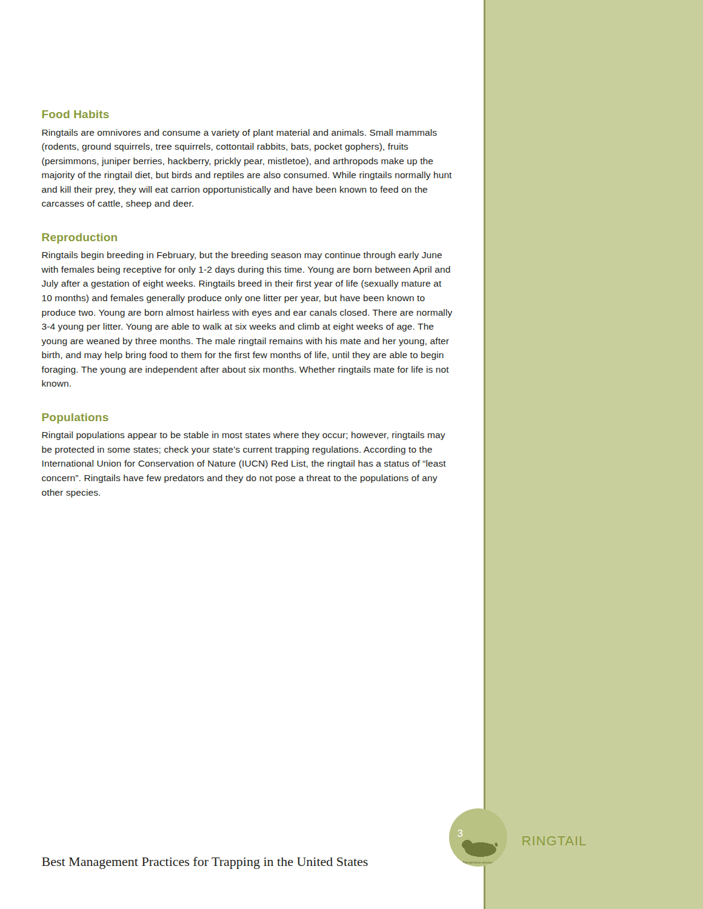Food Habits
Ringtails are omnivores and consume a variety of plant material and animals. Small mammals (rodents, ground squirrels, tree squirrels, cottontail rabbits, bats, pocket gophers), fruits (persimmons, juniper berries, hackberry, prickly pear, mistletoe), and arthropods make up the majority of the ringtail diet, but birds and reptiles are also consumed. While ringtails normally hunt and kill their prey, they will eat carrion opportunistically and have been known to feed on the carcasses of cattle, sheep and deer.
Reproduction
Ringtails begin breeding in February, but the breeding season may continue through early June with females being receptive for only 1-2 days during this time. Young are born between April and July after a gestation of eight weeks. Ringtails breed in their first year of life (sexually mature at 10 months) and females generally produce only one litter per year, but have been known to produce two. Young are born almost hairless with eyes and ear canals closed. There are normally 3-4 young per litter. Young are able to walk at six weeks and climb at eight weeks of age. The young are weaned by three months. The male ringtail remains with his mate and her young, after birth, and may help bring food to them for the first few months of life, until they are able to begin foraging. The young are independent after about six months. Whether ringtails mate for life is not known.
Populations
Ringtail populations appear to be stable in most states where they occur; however, ringtails may be protected in some states; check your state’s current trapping regulations. According to the International Union for Conservation of Nature (IUCN) Red List, the ringtail has a status of “least concern”. Ringtails have few predators and they do not pose a threat to the populations of any other species.
Best Management Practices for Trapping in the United States
3 Bassariscus astutus
RINGTAIL